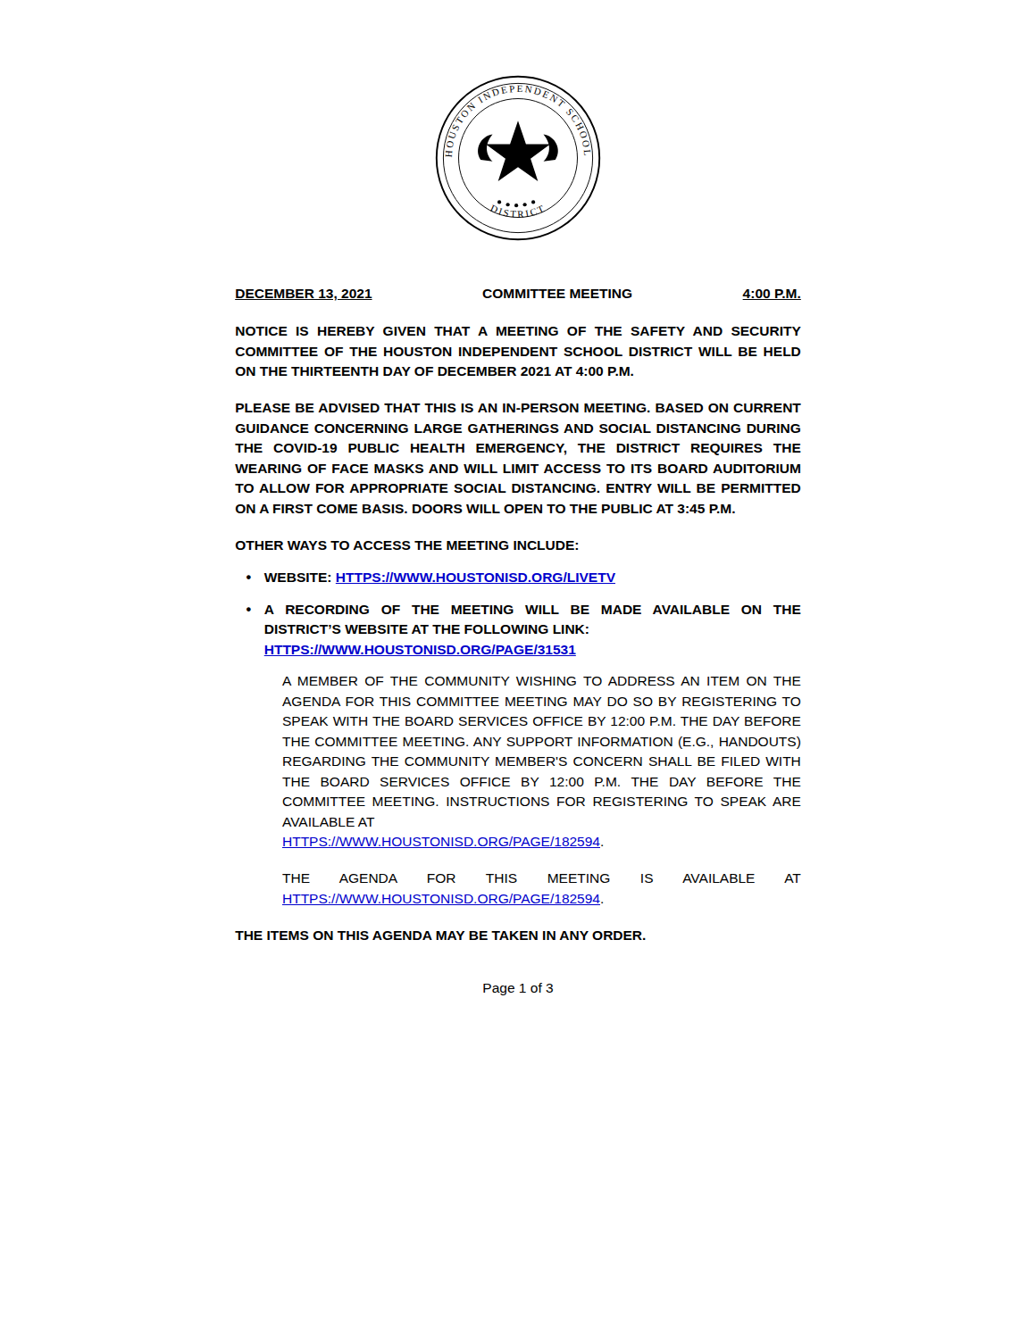HOUSTON INDEPENDENT SCHOOL DISTRICT
DECEMBER 13, 2021 COMMITTEE MEETING 4:00 P.M.
NOTICE IS HEREBY GIVEN THAT A MEETING OF THE SAFETY AND SECURITY COMMITTEE OF THE HOUSTON INDEPENDENT SCHOOL DISTRICT WILL BE HELD ON THE THIRTEENTH DAY OF DECEMBER 2021 AT 4:00 P.M.
PLEASE BE ADVISED THAT THIS IS AN IN-PERSON MEETING. BASED ON CURRENT GUIDANCE CONCERNING LARGE GATHERINGS AND SOCIAL DISTANCING DURING THE COVID-19 PUBLIC HEALTH EMERGENCY, THE DISTRICT REQUIRES THE WEARING OF FACE MASKS AND WILL LIMIT ACCESS TO ITS BOARD AUDITORIUM TO ALLOW FOR APPROPRIATE SOCIAL DISTANCING. ENTRY WILL BE PERMITTED ON A FIRST COME BASIS. DOORS WILL OPEN TO THE PUBLIC AT 3:45 P.M.
OTHER WAYS TO ACCESS THE MEETING INCLUDE:
WEBSITE: HTTPS://WWW.HOUSTONISD.ORG/LIVETV
A RECORDING OF THE MEETING WILL BE MADE AVAILABLE ON THE DISTRICT’S WEBSITE AT THE FOLLOWING LINK:
HTTPS://WWW.HOUSTONISD.ORG/PAGE/31531
A MEMBER OF THE COMMUNITY WISHING TO ADDRESS AN ITEM ON THE AGENDA FOR THIS COMMITTEE MEETING MAY DO SO BY REGISTERING TO SPEAK WITH THE BOARD SERVICES OFFICE BY 12:00 P.M. THE DAY BEFORE THE COMMITTEE MEETING. ANY SUPPORT INFORMATION (E.G., HANDOUTS) REGARDING THE COMMUNITY MEMBER'S CONCERN SHALL BE FILED WITH THE BOARD SERVICES OFFICE BY 12:00 P.M. THE DAY BEFORE THE COMMITTEE MEETING. INSTRUCTIONS FOR REGISTERING TO SPEAK ARE AVAILABLE AT
HTTPS://WWW.HOUSTONISD.ORG/PAGE/182594.
THE AGENDA FOR THIS MEETING IS AVAILABLE AT HTTPS://WWW.HOUSTONISD.ORG/PAGE/182594.
THE ITEMS ON THIS AGENDA MAY BE TAKEN IN ANY ORDER.
Page 1 of 3